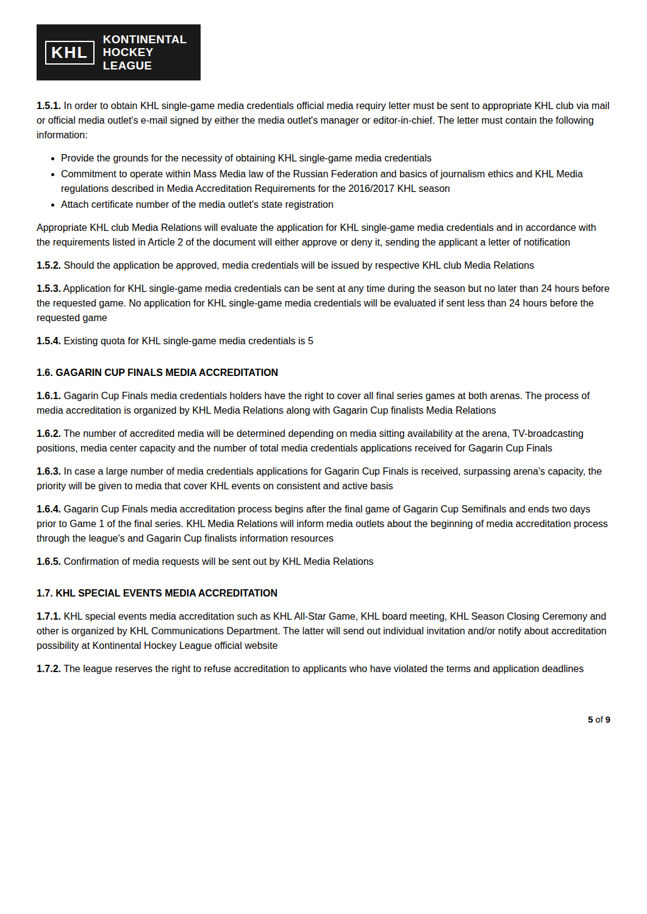KHL
KONTINENTAL
HOCKEY
LEAGUE
1.5.1. In order to obtain KHL single-game media credentials official media requiry letter must be sent to appropriate KHL club via mail or official media outlet's e-mail signed by either the media outlet's manager or editor-in-chief. The letter must contain the following information:
Provide the grounds for the necessity of obtaining KHL single-game media credentials
Commitment to operate within Mass Media law of the Russian Federation and basics of journalism ethics and KHL Media regulations described in Media Accreditation Requirements for the 2016/2017 KHL season
Attach certificate number of the media outlet's state registration
Appropriate KHL club Media Relations will evaluate the application for KHL single-game media credentials and in accordance with the requirements listed in Article 2 of the document will either approve or deny it, sending the applicant a letter of notification
1.5.2. Should the application be approved, media credentials will be issued by respective KHL club Media Relations
1.5.3. Application for KHL single-game media credentials can be sent at any time during the season but no later than 24 hours before the requested game. No application for KHL single-game media credentials will be evaluated if sent less than 24 hours before the requested game
1.5.4. Existing quota for KHL single-game media credentials is 5
1.6. GAGARIN CUP FINALS MEDIA ACCREDITATION
1.6.1. Gagarin Cup Finals media credentials holders have the right to cover all final series games at both arenas. The process of media accreditation is organized by KHL Media Relations along with Gagarin Cup finalists Media Relations
1.6.2. The number of accredited media will be determined depending on media sitting availability at the arena, TV-broadcasting positions, media center capacity and the number of total media credentials applications received for Gagarin Cup Finals
1.6.3. In case a large number of media credentials applications for Gagarin Cup Finals is received, surpassing arena's capacity, the priority will be given to media that cover KHL events on consistent and active basis
1.6.4. Gagarin Cup Finals media accreditation process begins after the final game of Gagarin Cup Semifinals and ends two days prior to Game 1 of the final series. KHL Media Relations will inform media outlets about the beginning of media accreditation process through the league's and Gagarin Cup finalists information resources
1.6.5. Confirmation of media requests will be sent out by KHL Media Relations
1.7. KHL SPECIAL EVENTS MEDIA ACCREDITATION
1.7.1. KHL special events media accreditation such as KHL All-Star Game, KHL board meeting, KHL Season Closing Ceremony and other is organized by KHL Communications Department. The latter will send out individual invitation and/or notify about accreditation possibility at Kontinental Hockey League official website
1.7.2. The league reserves the right to refuse accreditation to applicants who have violated the terms and application deadlines
5 of 9